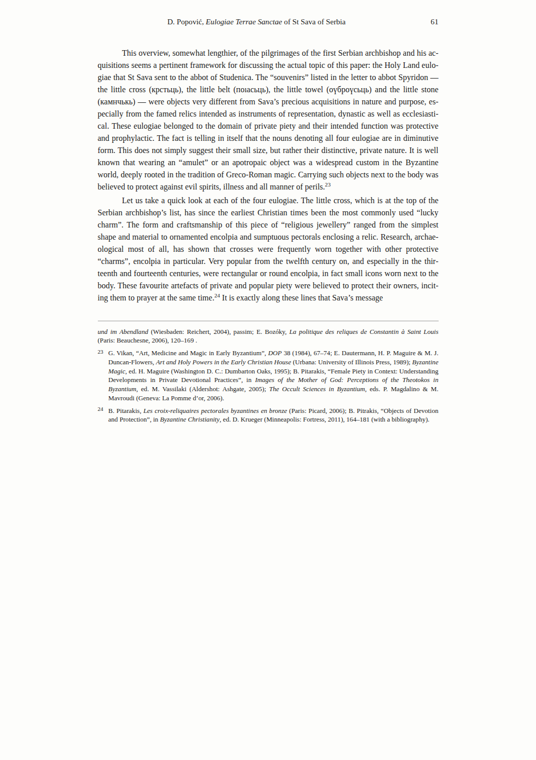D. Popović, Eulogiae Terrae Sanctae of St Sava of Serbia 61
This overview, somewhat lengthier, of the pilgrimages of the first Serbian archbishop and his acquisitions seems a pertinent framework for discussing the actual topic of this paper: the Holy Land eulogiae that St Sava sent to the abbot of Studenica. The “souvenirs” listed in the letter to abbot Spyridon — the little cross (крстьць), the little belt (поıасьць), the little towel (оүброүсьць) and the little stone (камнчькь) — were objects very different from Sava’s precious acquisitions in nature and purpose, especially from the famed relics intended as instruments of representation, dynastic as well as ecclesiastical. These eulogiae belonged to the domain of private piety and their intended function was protective and prophylactic. The fact is telling in itself that the nouns denoting all four eulogiae are in diminutive form. This does not simply suggest their small size, but rather their distinctive, private nature. It is well known that wearing an “amulet” or an apotropaic object was a widespread custom in the Byzantine world, deeply rooted in the tradition of Greco-Roman magic. Carrying such objects next to the body was believed to protect against evil spirits, illness and all manner of perils.23
Let us take a quick look at each of the four eulogiae. The little cross, which is at the top of the Serbian archbishop’s list, has since the earliest Christian times been the most commonly used “lucky charm”. The form and craftsmanship of this piece of “religious jewellery” ranged from the simplest shape and material to ornamented encolpia and sumptuous pectorals enclosing a relic. Research, archaeological most of all, has shown that crosses were frequently worn together with other protective “charms”, encolpia in particular. Very popular from the twelfth century on, and especially in the thirteenth and fourteenth centuries, were rectangular or round encolpia, in fact small icons worn next to the body. These favourite artefacts of private and popular piety were believed to protect their owners, inciting them to prayer at the same time.24 It is exactly along these lines that Sava’s message
und im Abendland (Wiesbaden: Reichert, 2004), passim; E. Bozóky, La politique des reliques de Constantin à Saint Louis (Paris: Beauchesne, 2006), 120–169 .
23 G. Vikan, “Art, Medicine and Magic in Early Byzantium”, DOP 38 (1984), 67–74; E. Dautermann, H. P. Maguire & M. J. Duncan-Flowers, Art and Holy Powers in the Early Christian House (Urbana: University of Illinois Press, 1989); Byzantine Magic, ed. H. Maguire (Washington D. C.: Dumbarton Oaks, 1995); B. Pitarakis, “Female Piety in Context: Understanding Developments in Private Devotional Practices”, in Images of the Mother of God: Perceptions of the Theotokos in Byzantium, ed. M. Vassilaki (Aldershot: Ashgate, 2005); The Occult Sciences in Byzantium, eds. P. Magdalino & M. Mavroudi (Geneva: La Pomme d’or, 2006).
24 B. Pitarakis, Les croix-reliquaires pectorales byzantines en bronze (Paris: Picard, 2006); B. Pitrakis, “Objects of Devotion and Protection”, in Byzantine Christianity, ed. D. Krueger (Minneapolis: Fortress, 2011), 164–181 (with a bibliography).